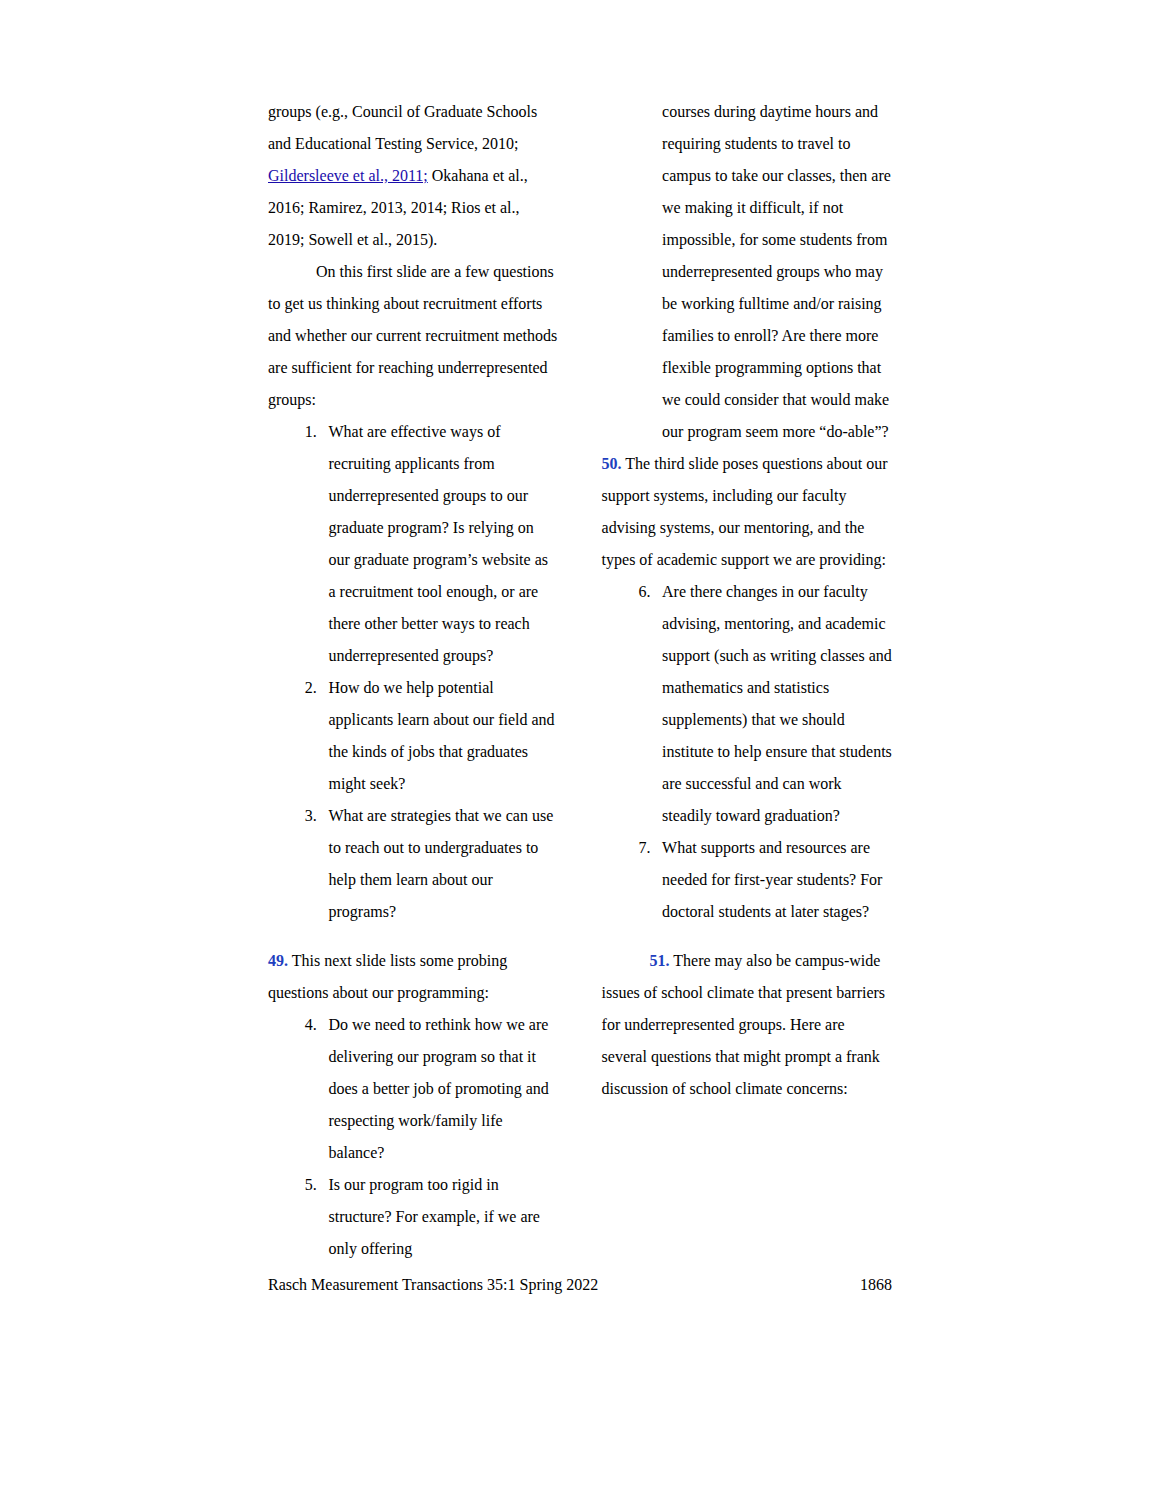groups (e.g., Council of Graduate Schools and Educational Testing Service, 2010; Gildersleeve et al., 2011; Okahana et al., 2016; Ramirez, 2013, 2014; Rios et al., 2019; Sowell et al., 2015).
On this first slide are a few questions to get us thinking about recruitment efforts and whether our current recruitment methods are sufficient for reaching underrepresented groups:
What are effective ways of recruiting applicants from underrepresented groups to our graduate program? Is relying on our graduate program’s website as a recruitment tool enough, or are there other better ways to reach underrepresented groups?
How do we help potential applicants learn about our field and the kinds of jobs that graduates might seek?
What are strategies that we can use to reach out to undergraduates to help them learn about our programs?
49. This next slide lists some probing questions about our programming:
Do we need to rethink how we are delivering our program so that it does a better job of promoting and respecting work/family life balance?
Is our program too rigid in structure? For example, if we are only offering
courses during daytime hours and requiring students to travel to campus to take our classes, then are we making it difficult, if not impossible, for some students from underrepresented groups who may be working fulltime and/or raising families to enroll? Are there more flexible programming options that we could consider that would make our program seem more “do-able”?
50. The third slide poses questions about our support systems, including our faculty advising systems, our mentoring, and the types of academic support we are providing:
Are there changes in our faculty advising, mentoring, and academic support (such as writing classes and mathematics and statistics supplements) that we should institute to help ensure that students are successful and can work steadily toward graduation?
What supports and resources are needed for first-year students? For doctoral students at later stages?
51. There may also be campus-wide issues of school climate that present barriers for underrepresented groups. Here are several questions that might prompt a frank discussion of school climate concerns:
Rasch Measurement Transactions 35:1 Spring 2022 1868